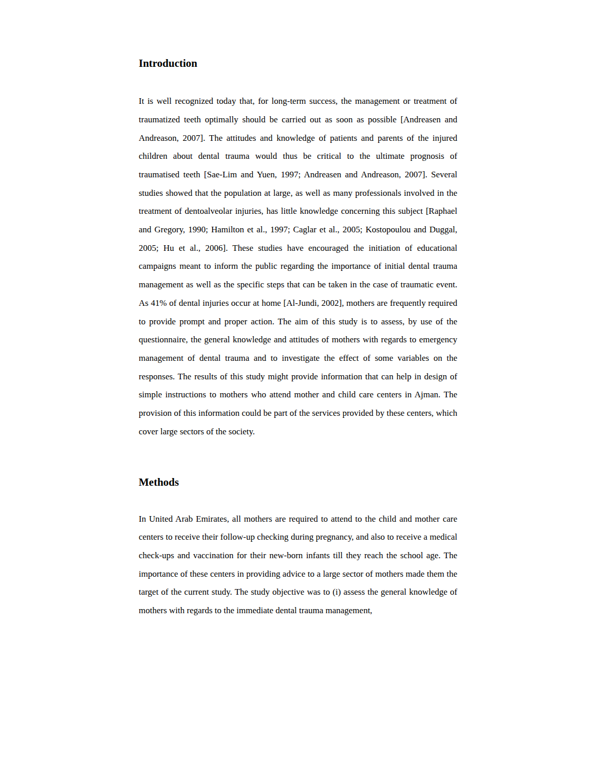Introduction
It is well recognized today that, for long-term success, the management or treatment of traumatized teeth optimally should be carried out as soon as possible [Andreasen and Andreason, 2007]. The attitudes and knowledge of patients and parents of the injured children about dental trauma would thus be critical to the ultimate prognosis of traumatised teeth [Sae-Lim and Yuen, 1997; Andreasen and Andreason, 2007]. Several studies showed that the population at large, as well as many professionals involved in the treatment of dentoalveolar injuries, has little knowledge concerning this subject [Raphael and Gregory, 1990; Hamilton et al., 1997; Caglar et al., 2005; Kostopoulou and Duggal, 2005; Hu et al., 2006]. These studies have encouraged the initiation of educational campaigns meant to inform the public regarding the importance of initial dental trauma management as well as the specific steps that can be taken in the case of traumatic event. As 41% of dental injuries occur at home [Al-Jundi, 2002], mothers are frequently required to provide prompt and proper action. The aim of this study is to assess, by use of the questionnaire, the general knowledge and attitudes of mothers with regards to emergency management of dental trauma and to investigate the effect of some variables on the responses. The results of this study might provide information that can help in design of simple instructions to mothers who attend mother and child care centers in Ajman. The provision of this information could be part of the services provided by these centers, which cover large sectors of the society.
Methods
In United Arab Emirates, all mothers are required to attend to the child and mother care centers to receive their follow-up checking during pregnancy, and also to receive a medical check-ups and vaccination for their new-born infants till they reach the school age. The importance of these centers in providing advice to a large sector of mothers made them the target of the current study. The study objective was to (i) assess the general knowledge of mothers with regards to the immediate dental trauma management,